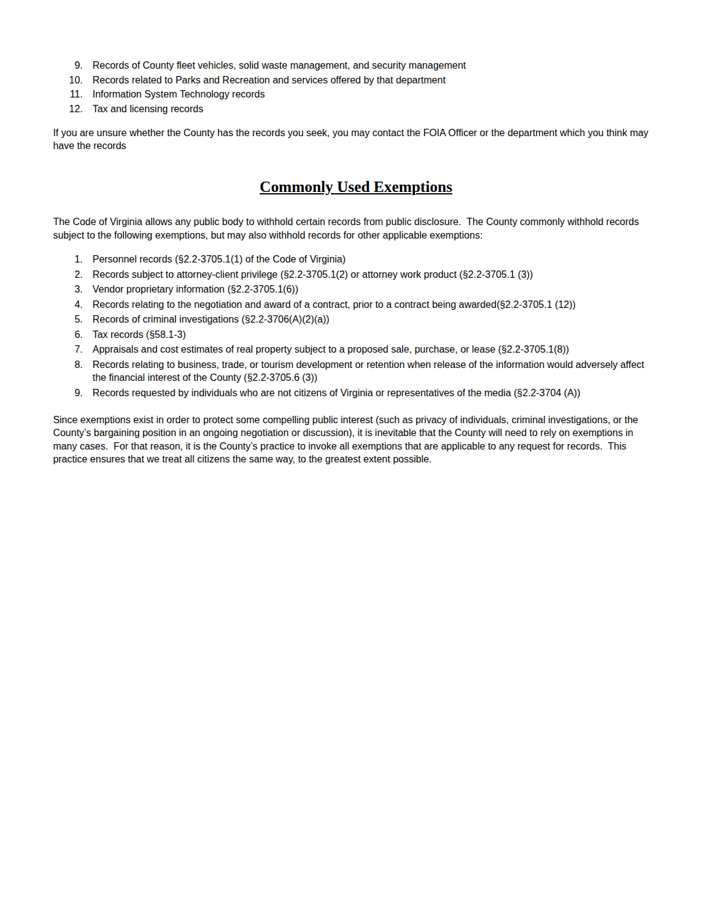Records of County fleet vehicles, solid waste management, and security management
Records related to Parks and Recreation and services offered by that department
Information System Technology records
Tax and licensing records
If you are unsure whether the County has the records you seek, you may contact the FOIA Officer or the department which you think may have the records
Commonly Used Exemptions
The Code of Virginia allows any public body to withhold certain records from public disclosure. The County commonly withhold records subject to the following exemptions, but may also withhold records for other applicable exemptions:
Personnel records (§2.2-3705.1(1) of the Code of Virginia)
Records subject to attorney-client privilege (§2.2-3705.1(2) or attorney work product (§2.2-3705.1 (3))
Vendor proprietary information (§2.2-3705.1(6))
Records relating to the negotiation and award of a contract, prior to a contract being awarded(§2.2-3705.1 (12))
Records of criminal investigations (§2.2-3706(A)(2)(a))
Tax records (§58.1-3)
Appraisals and cost estimates of real property subject to a proposed sale, purchase, or lease (§2.2-3705.1(8))
Records relating to business, trade, or tourism development or retention when release of the information would adversely affect the financial interest of the County (§2.2-3705.6 (3))
Records requested by individuals who are not citizens of Virginia or representatives of the media (§2.2-3704 (A))
Since exemptions exist in order to protect some compelling public interest (such as privacy of individuals, criminal investigations, or the County’s bargaining position in an ongoing negotiation or discussion), it is inevitable that the County will need to rely on exemptions in many cases. For that reason, it is the County’s practice to invoke all exemptions that are applicable to any request for records. This practice ensures that we treat all citizens the same way, to the greatest extent possible.